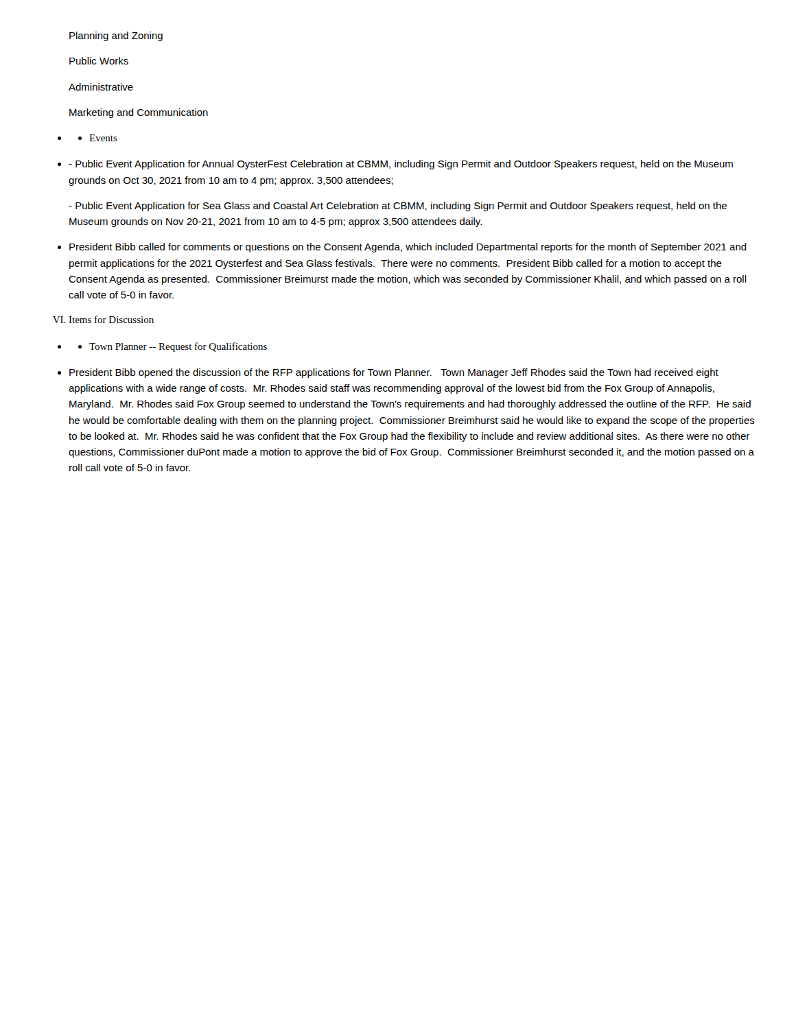Planning and Zoning
Public Works
Administrative
Marketing and Communication
Events
- Public Event Application for Annual OysterFest Celebration at CBMM, including Sign Permit and Outdoor Speakers request, held on the Museum grounds on Oct 30, 2021 from 10 am to 4 pm; approx. 3,500 attendees;
- Public Event Application for Sea Glass and Coastal Art Celebration at CBMM, including Sign Permit and Outdoor Speakers request, held on the Museum grounds on Nov 20-21, 2021 from 10 am to 4-5 pm; approx 3,500 attendees daily.
President Bibb called for comments or questions on the Consent Agenda, which included Departmental reports for the month of September 2021 and permit applications for the 2021 Oysterfest and Sea Glass festivals. There were no comments. President Bibb called for a motion to accept the Consent Agenda as presented. Commissioner Breimurst made the motion, which was seconded by Commissioner Khalil, and which passed on a roll call vote of 5-0 in favor.
Items for Discussion
Town Planner -- Request for Qualifications
President Bibb opened the discussion of the RFP applications for Town Planner. Town Manager Jeff Rhodes said the Town had received eight applications with a wide range of costs. Mr. Rhodes said staff was recommending approval of the lowest bid from the Fox Group of Annapolis, Maryland. Mr. Rhodes said Fox Group seemed to understand the Town's requirements and had thoroughly addressed the outline of the RFP. He said he would be comfortable dealing with them on the planning project. Commissioner Breimhurst said he would like to expand the scope of the properties to be looked at. Mr. Rhodes said he was confident that the Fox Group had the flexibility to include and review additional sites. As there were no other questions, Commissioner duPont made a motion to approve the bid of Fox Group. Commissioner Breimhurst seconded it, and the motion passed on a roll call vote of 5-0 in favor.